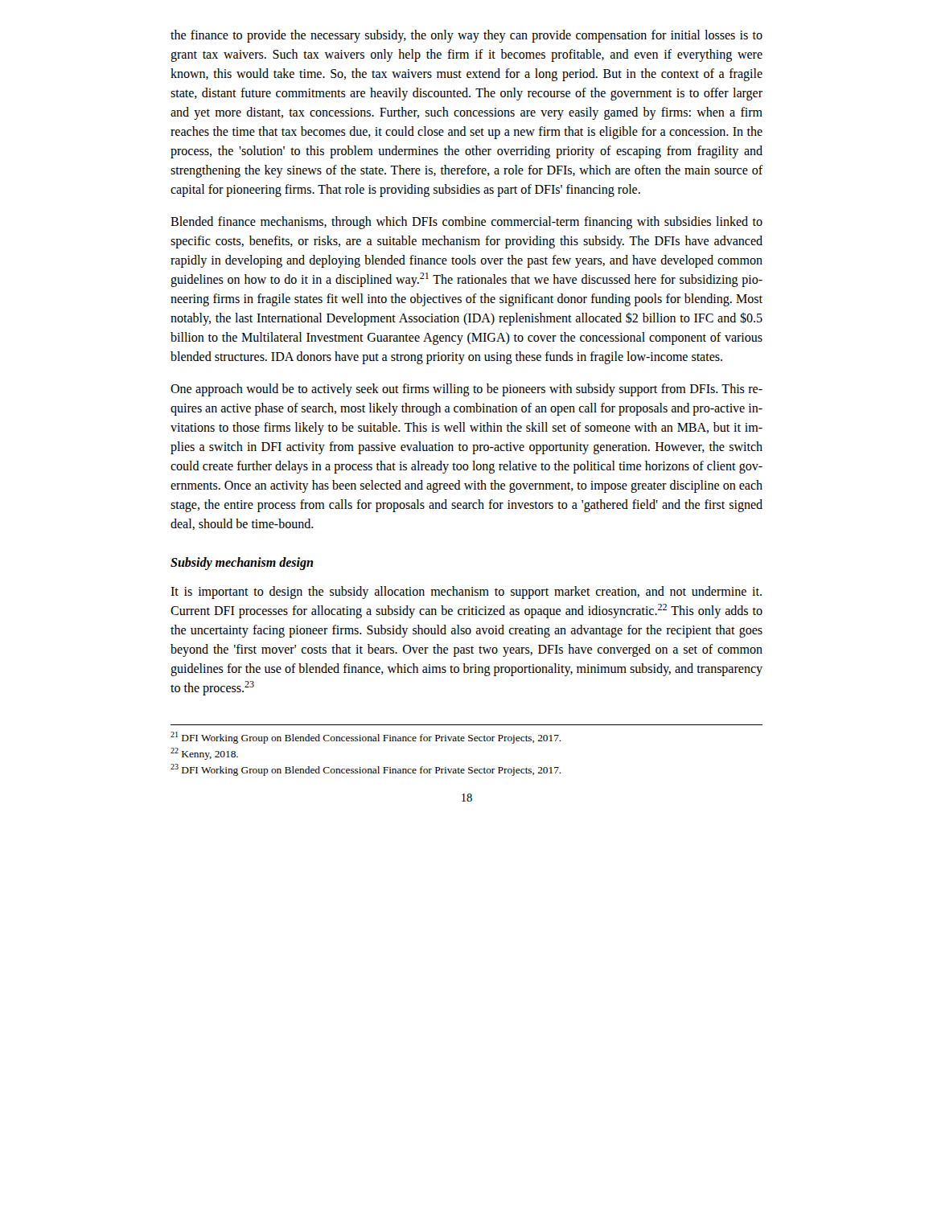the finance to provide the necessary subsidy, the only way they can provide compensation for initial losses is to grant tax waivers. Such tax waivers only help the firm if it becomes profitable, and even if everything were known, this would take time. So, the tax waivers must extend for a long period. But in the context of a fragile state, distant future commitments are heavily discounted. The only recourse of the government is to offer larger and yet more distant, tax concessions. Further, such concessions are very easily gamed by firms: when a firm reaches the time that tax becomes due, it could close and set up a new firm that is eligible for a concession. In the process, the 'solution' to this problem undermines the other overriding priority of escaping from fragility and strengthening the key sinews of the state. There is, therefore, a role for DFIs, which are often the main source of capital for pioneering firms. That role is providing subsidies as part of DFIs' financing role.
Blended finance mechanisms, through which DFIs combine commercial-term financing with subsidies linked to specific costs, benefits, or risks, are a suitable mechanism for providing this subsidy. The DFIs have advanced rapidly in developing and deploying blended finance tools over the past few years, and have developed common guidelines on how to do it in a disciplined way.21 The rationales that we have discussed here for subsidizing pioneering firms in fragile states fit well into the objectives of the significant donor funding pools for blending. Most notably, the last International Development Association (IDA) replenishment allocated $2 billion to IFC and $0.5 billion to the Multilateral Investment Guarantee Agency (MIGA) to cover the concessional component of various blended structures. IDA donors have put a strong priority on using these funds in fragile low-income states.
One approach would be to actively seek out firms willing to be pioneers with subsidy support from DFIs. This requires an active phase of search, most likely through a combination of an open call for proposals and pro-active invitations to those firms likely to be suitable. This is well within the skill set of someone with an MBA, but it implies a switch in DFI activity from passive evaluation to pro-active opportunity generation. However, the switch could create further delays in a process that is already too long relative to the political time horizons of client governments. Once an activity has been selected and agreed with the government, to impose greater discipline on each stage, the entire process from calls for proposals and search for investors to a 'gathered field' and the first signed deal, should be time-bound.
Subsidy mechanism design
It is important to design the subsidy allocation mechanism to support market creation, and not undermine it. Current DFI processes for allocating a subsidy can be criticized as opaque and idiosyncratic.22 This only adds to the uncertainty facing pioneer firms. Subsidy should also avoid creating an advantage for the recipient that goes beyond the 'first mover' costs that it bears. Over the past two years, DFIs have converged on a set of common guidelines for the use of blended finance, which aims to bring proportionality, minimum subsidy, and transparency to the process.23
21 DFI Working Group on Blended Concessional Finance for Private Sector Projects, 2017.
22 Kenny, 2018.
23 DFI Working Group on Blended Concessional Finance for Private Sector Projects, 2017.
18